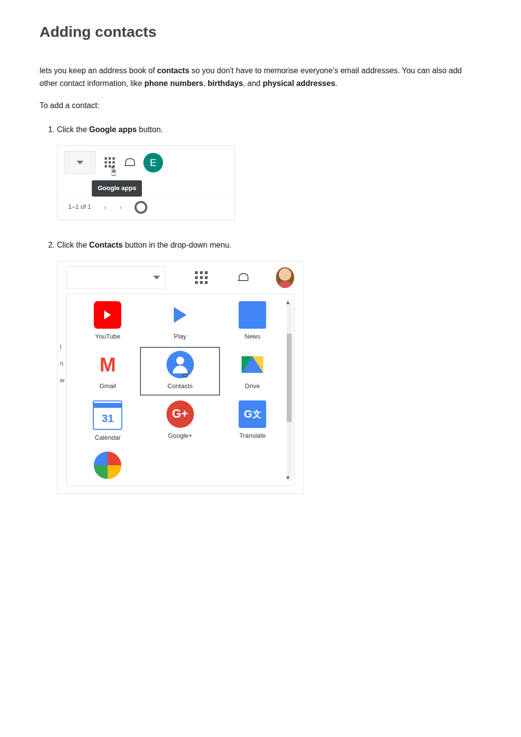Adding contacts
lets you keep an address book of contacts so you don't have to memorise everyone's email addresses. You can also add other contact information, like phone numbers, birthdays, and physical addresses.
To add a contact:
Click the Google apps button.
🖱
E
Google apps
1–1 of 1 ‹ ›
Click the Contacts button in the drop-down menu.
I
n
w
YouTube
Play
News
M
Gmail
🖱
Contacts
Drive
31
Calendar
G+
Google+
G文
Translate
▲
▼